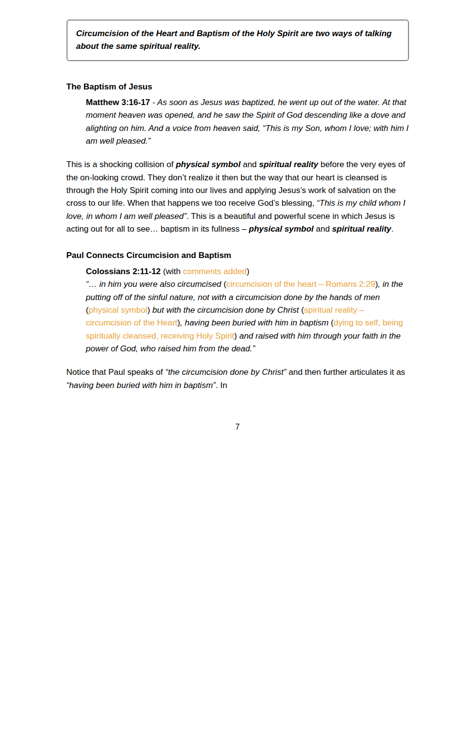Circumcision of the Heart and Baptism of the Holy Spirit are two ways of talking about the same spiritual reality.
The Baptism of Jesus
Matthew 3:16-17 - As soon as Jesus was baptized, he went up out of the water. At that moment heaven was opened, and he saw the Spirit of God descending like a dove and alighting on him. And a voice from heaven said, “This is my Son, whom I love; with him I am well pleased.”
This is a shocking collision of physical symbol and spiritual reality before the very eyes of the on-looking crowd. They don’t realize it then but the way that our heart is cleansed is through the Holy Spirit coming into our lives and applying Jesus’s work of salvation on the cross to our life. When that happens we too receive God’s blessing, “This is my child whom I love, in whom I am well pleased”. This is a beautiful and powerful scene in which Jesus is acting out for all to see… baptism in its fullness – physical symbol and spiritual reality.
Paul Connects Circumcision and Baptism
Colossians 2:11-12 (with comments added)
“… in him you were also circumcised (circumcision of the heart – Romans 2:29), in the putting off of the sinful nature, not with a circumcision done by the hands of men (physical symbol) but with the circumcision done by Christ (spiritual reality – circumcision of the Heart), having been buried with him in baptism (dying to self, being spiritually cleansed, receiving Holy Spirit) and raised with him through your faith in the power of God, who raised him from the dead.”
Notice that Paul speaks of “the circumcision done by Christ” and then further articulates it as “having been buried with him in baptism”. In
7